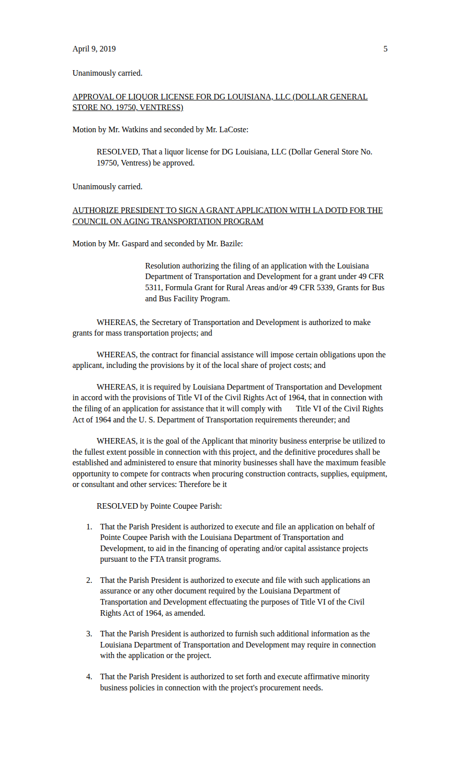April 9, 2019
5
Unanimously carried.
Approval of Liquor License for DG Louisiana, LLC (Dollar General Store No. 19750, Ventress)
Motion by Mr. Watkins and seconded by Mr. LaCoste:
RESOLVED, That a liquor license for DG Louisiana, LLC (Dollar General Store No. 19750, Ventress) be approved.
Unanimously carried.
Authorize President to Sign a Grant Application with LA DOTD for the Council on Aging Transportation Program
Motion by Mr. Gaspard and seconded by Mr. Bazile:
Resolution authorizing the filing of an application with the Louisiana Department of Transportation and Development for a grant under 49 CFR 5311, Formula Grant for Rural Areas and/or 49 CFR 5339, Grants for Bus and Bus Facility Program.
WHEREAS, the Secretary of Transportation and Development is authorized to make grants for mass transportation projects; and
WHEREAS, the contract for financial assistance will impose certain obligations upon the applicant, including the provisions by it of the local share of project costs; and
WHEREAS, it is required by Louisiana Department of Transportation and Development in accord with the provisions of Title VI of the Civil Rights Act of 1964, that in connection with the filing of an application for assistance that it will comply with Title VI of the Civil Rights Act of 1964 and the U. S. Department of Transportation requirements thereunder; and
WHEREAS, it is the goal of the Applicant that minority business enterprise be utilized to the fullest extent possible in connection with this project, and the definitive procedures shall be established and administered to ensure that minority businesses shall have the maximum feasible opportunity to compete for contracts when procuring construction contracts, supplies, equipment, or consultant and other services: Therefore be it
RESOLVED by Pointe Coupee Parish:
That the Parish President is authorized to execute and file an application on behalf of Pointe Coupee Parish with the Louisiana Department of Transportation and Development, to aid in the financing of operating and/or capital assistance projects pursuant to the FTA transit programs.
That the Parish President is authorized to execute and file with such applications an assurance or any other document required by the Louisiana Department of Transportation and Development effectuating the purposes of Title VI of the Civil Rights Act of 1964, as amended.
That the Parish President is authorized to furnish such additional information as the Louisiana Department of Transportation and Development may require in connection with the application or the project.
That the Parish President is authorized to set forth and execute affirmative minority business policies in connection with the project's procurement needs.